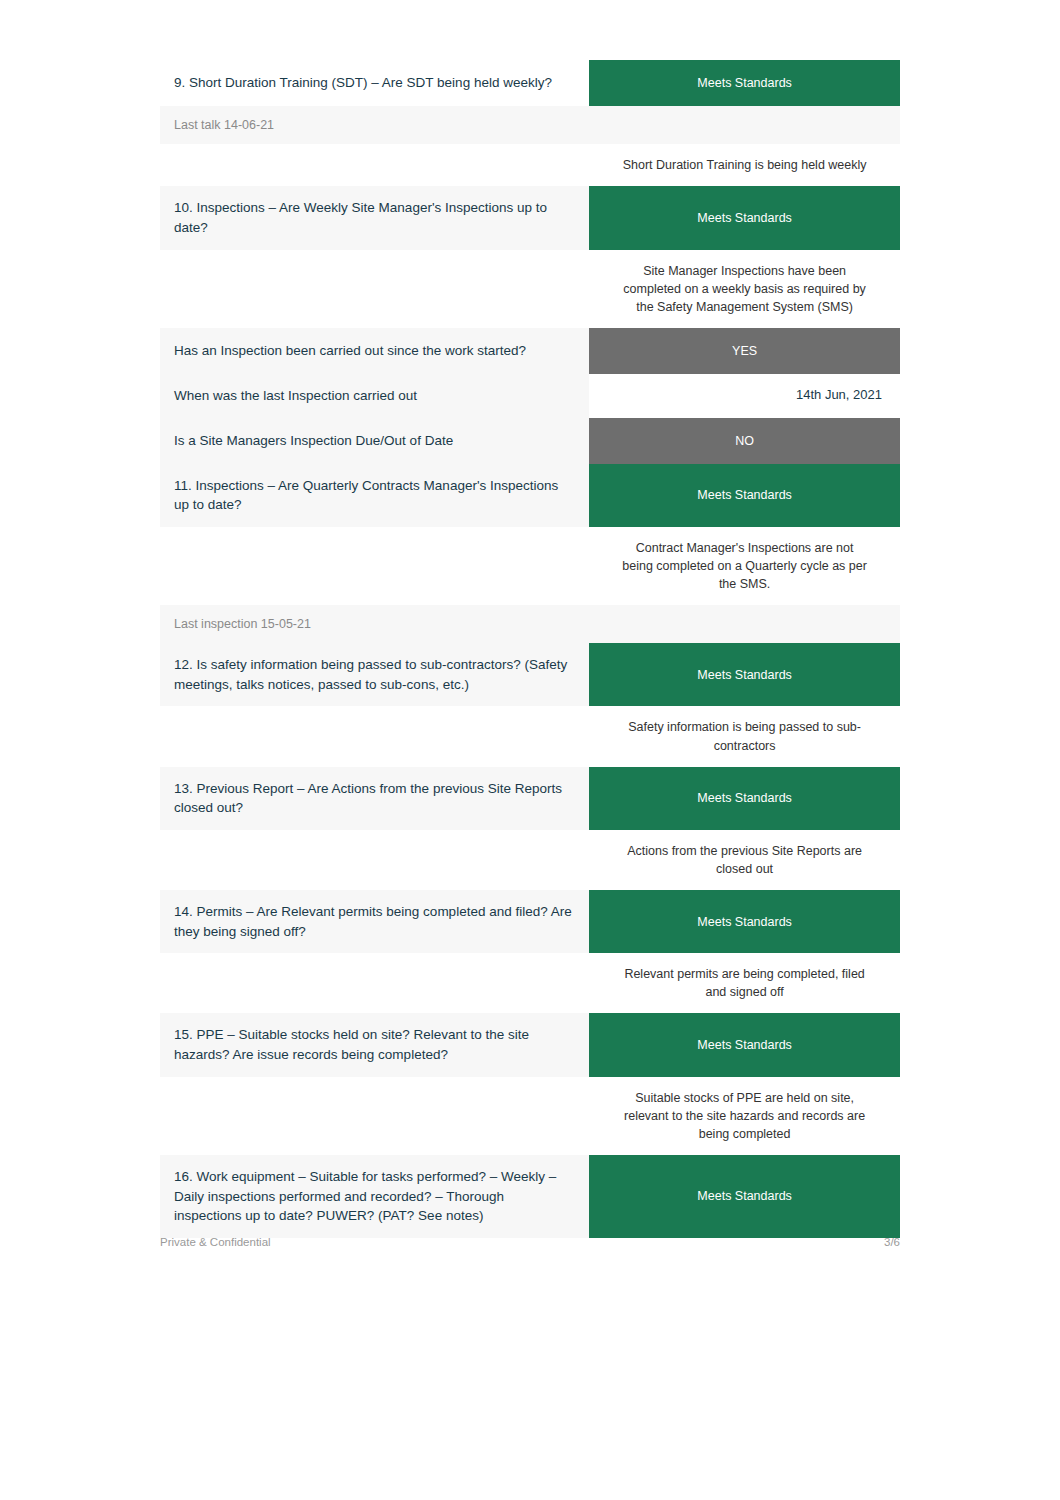| 9. Short Duration Training (SDT) – Are SDT being held weekly? | Meets Standards |
| Last talk 14-06-21 |
| | Short Duration Training is being held weekly |
| 10. Inspections – Are Weekly Site Manager's Inspections up to date? | Meets Standards |
| | Site Manager Inspections have been completed on a weekly basis as required by the Safety Management System (SMS) |
| Has an Inspection been carried out since the work started? | YES |
| When was the last Inspection carried out | 14th Jun, 2021 |
| Is a Site Managers Inspection Due/Out of Date | NO |
| 11. Inspections – Are Quarterly Contracts Manager's Inspections up to date? | Meets Standards |
| | Contract Manager's Inspections are not being completed on a Quarterly cycle as per the SMS. |
| Last inspection 15-05-21 |
| 12. Is safety information being passed to sub-contractors? (Safety meetings, talks notices, passed to sub-cons, etc.) | Meets Standards |
| | Safety information is being passed to sub-contractors |
| 13. Previous Report – Are Actions from the previous Site Reports closed out? | Meets Standards |
| | Actions from the previous Site Reports are closed out |
| 14. Permits – Are Relevant permits being completed and filed? Are they being signed off? | Meets Standards |
| | Relevant permits are being completed, filed and signed off |
| 15. PPE – Suitable stocks held on site? Relevant to the site hazards? Are issue records being completed? | Meets Standards |
| | Suitable stocks of PPE are held on site, relevant to the site hazards and records are being completed |
| 16. Work equipment – Suitable for tasks performed? – Weekly – Daily inspections performed and recorded? – Thorough inspections up to date? PUWER? (PAT? See notes) | Meets Standards |
Private & Confidential 3/6